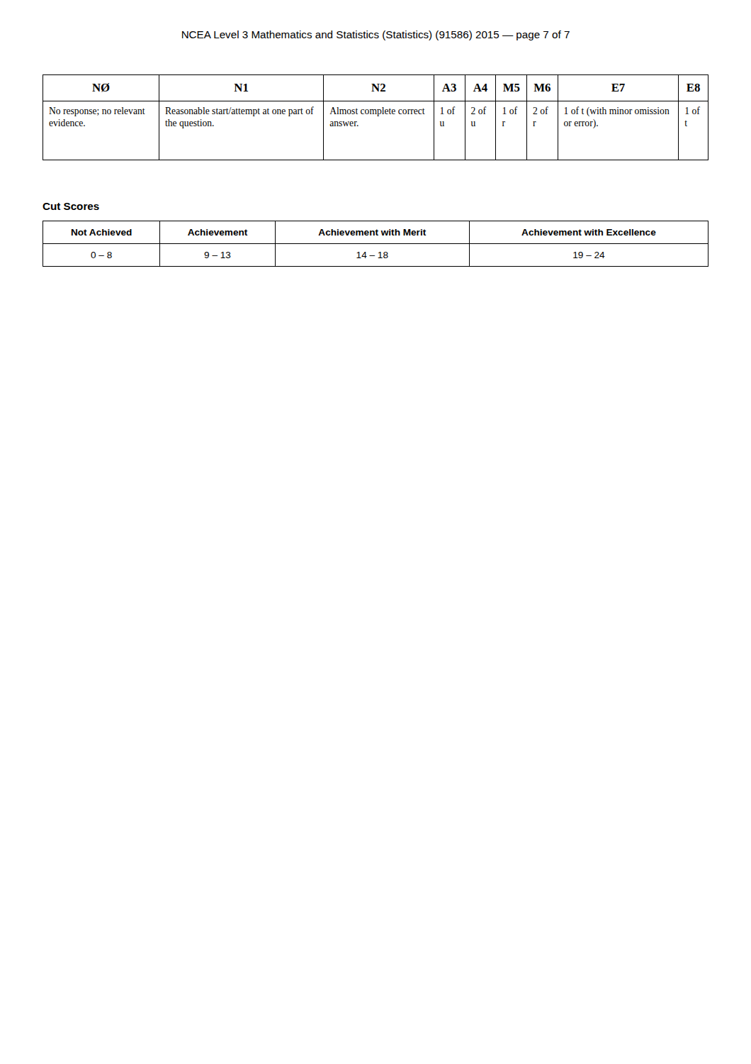NCEA Level 3 Mathematics and Statistics (Statistics) (91586) 2015 — page 7 of 7
| NØ | N1 | N2 | A3 | A4 | M5 | M6 | E7 | E8 |
| --- | --- | --- | --- | --- | --- | --- | --- | --- |
| No response; no relevant evidence. | Reasonable start/attempt at one part of the question. | Almost complete correct answer. | 1 of u | 2 of u | 1 of r | 2 of r | 1 of t (with minor omission or error). | 1 of t |
Cut Scores
| Not Achieved | Achievement | Achievement with Merit | Achievement with Excellence |
| --- | --- | --- | --- |
| 0 – 8 | 9 – 13 | 14 – 18 | 19 – 24 |